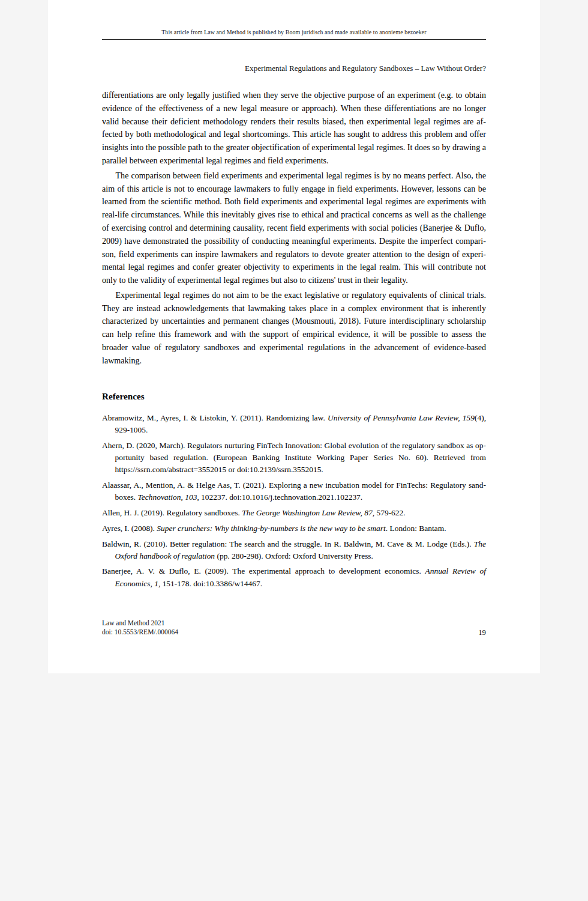This article from Law and Method is published by Boom juridisch and made available to anonieme bezoeker
Experimental Regulations and Regulatory Sandboxes – Law Without Order?
differentiations are only legally justified when they serve the objective purpose of an experiment (e.g. to obtain evidence of the effectiveness of a new legal measure or approach). When these differentiations are no longer valid because their deficient methodology renders their results biased, then experimental legal regimes are affected by both methodological and legal shortcomings. This article has sought to address this problem and offer insights into the possible path to the greater objectification of experimental legal regimes. It does so by drawing a parallel between experimental legal regimes and field experiments.
The comparison between field experiments and experimental legal regimes is by no means perfect. Also, the aim of this article is not to encourage lawmakers to fully engage in field experiments. However, lessons can be learned from the scientific method. Both field experiments and experimental legal regimes are experiments with real-life circumstances. While this inevitably gives rise to ethical and practical concerns as well as the challenge of exercising control and determining causality, recent field experiments with social policies (Banerjee & Duflo, 2009) have demonstrated the possibility of conducting meaningful experiments. Despite the imperfect comparison, field experiments can inspire lawmakers and regulators to devote greater attention to the design of experimental legal regimes and confer greater objectivity to experiments in the legal realm. This will contribute not only to the validity of experimental legal regimes but also to citizens' trust in their legality.
Experimental legal regimes do not aim to be the exact legislative or regulatory equivalents of clinical trials. They are instead acknowledgements that lawmaking takes place in a complex environment that is inherently characterized by uncertainties and permanent changes (Mousmouti, 2018). Future interdisciplinary scholarship can help refine this framework and with the support of empirical evidence, it will be possible to assess the broader value of regulatory sandboxes and experimental regulations in the advancement of evidence-based lawmaking.
References
Abramowitz, M., Ayres, I. & Listokin, Y. (2011). Randomizing law. University of Pennsylvania Law Review, 159(4), 929-1005.
Ahern, D. (2020, March). Regulators nurturing FinTech Innovation: Global evolution of the regulatory sandbox as opportunity based regulation. (European Banking Institute Working Paper Series No. 60). Retrieved from https://ssrn.com/abstract=3552015 or doi:10.2139/ssrn.3552015.
Alaassar, A., Mention, A. & Helge Aas, T. (2021). Exploring a new incubation model for FinTechs: Regulatory sandboxes. Technovation, 103, 102237. doi:10.1016/j.technovation.2021.102237.
Allen, H. J. (2019). Regulatory sandboxes. The George Washington Law Review, 87, 579-622.
Ayres, I. (2008). Super crunchers: Why thinking-by-numbers is the new way to be smart. London: Bantam.
Baldwin, R. (2010). Better regulation: The search and the struggle. In R. Baldwin, M. Cave & M. Lodge (Eds.). The Oxford handbook of regulation (pp. 280-298). Oxford: Oxford University Press.
Banerjee, A. V. & Duflo, E. (2009). The experimental approach to development economics. Annual Review of Economics, 1, 151-178. doi:10.3386/w14467.
Law and Method 2021
doi: 10.5553/REM/.000064
19